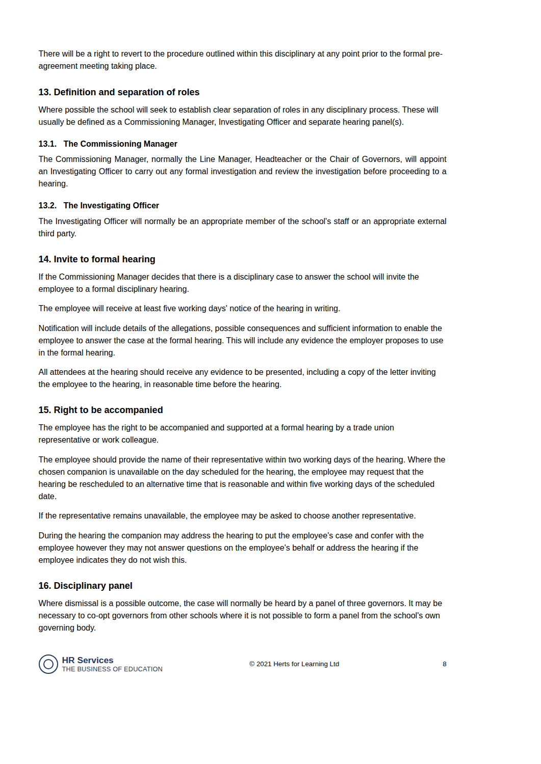There will be a right to revert to the procedure outlined within this disciplinary at any point prior to the formal pre-agreement meeting taking place.
13. Definition and separation of roles
Where possible the school will seek to establish clear separation of roles in any disciplinary process. These will usually be defined as a Commissioning Manager, Investigating Officer and separate hearing panel(s).
13.1. The Commissioning Manager
The Commissioning Manager, normally the Line Manager, Headteacher or the Chair of Governors, will appoint an Investigating Officer to carry out any formal investigation and review the investigation before proceeding to a hearing.
13.2. The Investigating Officer
The Investigating Officer will normally be an appropriate member of the school's staff or an appropriate external third party.
14. Invite to formal hearing
If the Commissioning Manager decides that there is a disciplinary case to answer the school will invite the employee to a formal disciplinary hearing.
The employee will receive at least five working days' notice of the hearing in writing.
Notification will include details of the allegations, possible consequences and sufficient information to enable the employee to answer the case at the formal hearing. This will include any evidence the employer proposes to use in the formal hearing.
All attendees at the hearing should receive any evidence to be presented, including a copy of the letter inviting the employee to the hearing, in reasonable time before the hearing.
15. Right to be accompanied
The employee has the right to be accompanied and supported at a formal hearing by a trade union representative or work colleague.
The employee should provide the name of their representative within two working days of the hearing. Where the chosen companion is unavailable on the day scheduled for the hearing, the employee may request that the hearing be rescheduled to an alternative time that is reasonable and within five working days of the scheduled date.
If the representative remains unavailable, the employee may be asked to choose another representative.
During the hearing the companion may address the hearing to put the employee's case and confer with the employee however they may not answer questions on the employee's behalf or address the hearing if the employee indicates they do not wish this.
16. Disciplinary panel
Where dismissal is a possible outcome, the case will normally be heard by a panel of three governors. It may be necessary to co-opt governors from other schools where it is not possible to form a panel from the school's own governing body.
HR Services
THE BUSINESS OF EDUCATION
© 2021 Herts for Learning Ltd
8